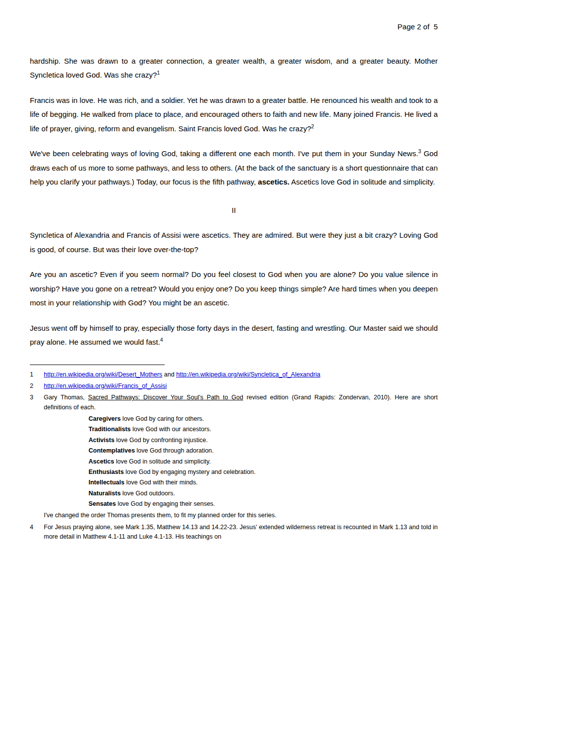Page 2 of 5
hardship. She was drawn to a greater connection, a greater wealth, a greater wisdom, and a greater beauty. Mother Syncletica loved God. Was she crazy?1
Francis was in love. He was rich, and a soldier. Yet he was drawn to a greater battle. He renounced his wealth and took to a life of begging. He walked from place to place, and encouraged others to faith and new life. Many joined Francis. He lived a life of prayer, giving, reform and evangelism. Saint Francis loved God. Was he crazy?2
We've been celebrating ways of loving God, taking a different one each month. I've put them in your Sunday News.3 God draws each of us more to some pathways, and less to others. (At the back of the sanctuary is a short questionnaire that can help you clarify your pathways.) Today, our focus is the fifth pathway, ascetics. Ascetics love God in solitude and simplicity.
II
Syncletica of Alexandria and Francis of Assisi were ascetics. They are admired. But were they just a bit crazy? Loving God is good, of course. But was their love over-the-top?
Are you an ascetic? Even if you seem normal? Do you feel closest to God when you are alone? Do you value silence in worship? Have you gone on a retreat? Would you enjoy one? Do you keep things simple? Are hard times when you deepen most in your relationship with God? You might be an ascetic.
Jesus went off by himself to pray, especially those forty days in the desert, fasting and wrestling. Our Master said we should pray alone. He assumed we would fast.4
1 http://en.wikipedia.org/wiki/Desert_Mothers and http://en.wikipedia.org/wiki/Syncletica_of_Alexandria
2 http://en.wikipedia.org/wiki/Francis_of_Assisi
3 Gary Thomas, Sacred Pathways: Discover Your Soul's Path to God revised edition (Grand Rapids: Zondervan, 2010). Here are short definitions of each.
Caregivers love God by caring for others.
Traditionalists love God with our ancestors.
Activists love God by confronting injustice.
Contemplatives love God through adoration.
Ascetics love God in solitude and simplicity.
Enthusiasts love God by engaging mystery and celebration.
Intellectuals love God with their minds.
Naturalists love God outdoors.
Sensates love God by engaging their senses.
I've changed the order Thomas presents them, to fit my planned order for this series.
4 For Jesus praying alone, see Mark 1.35, Matthew 14.13 and 14.22-23. Jesus' extended wilderness retreat is recounted in Mark 1.13 and told in more detail in Matthew 4.1-11 and Luke 4.1-13. His teachings on